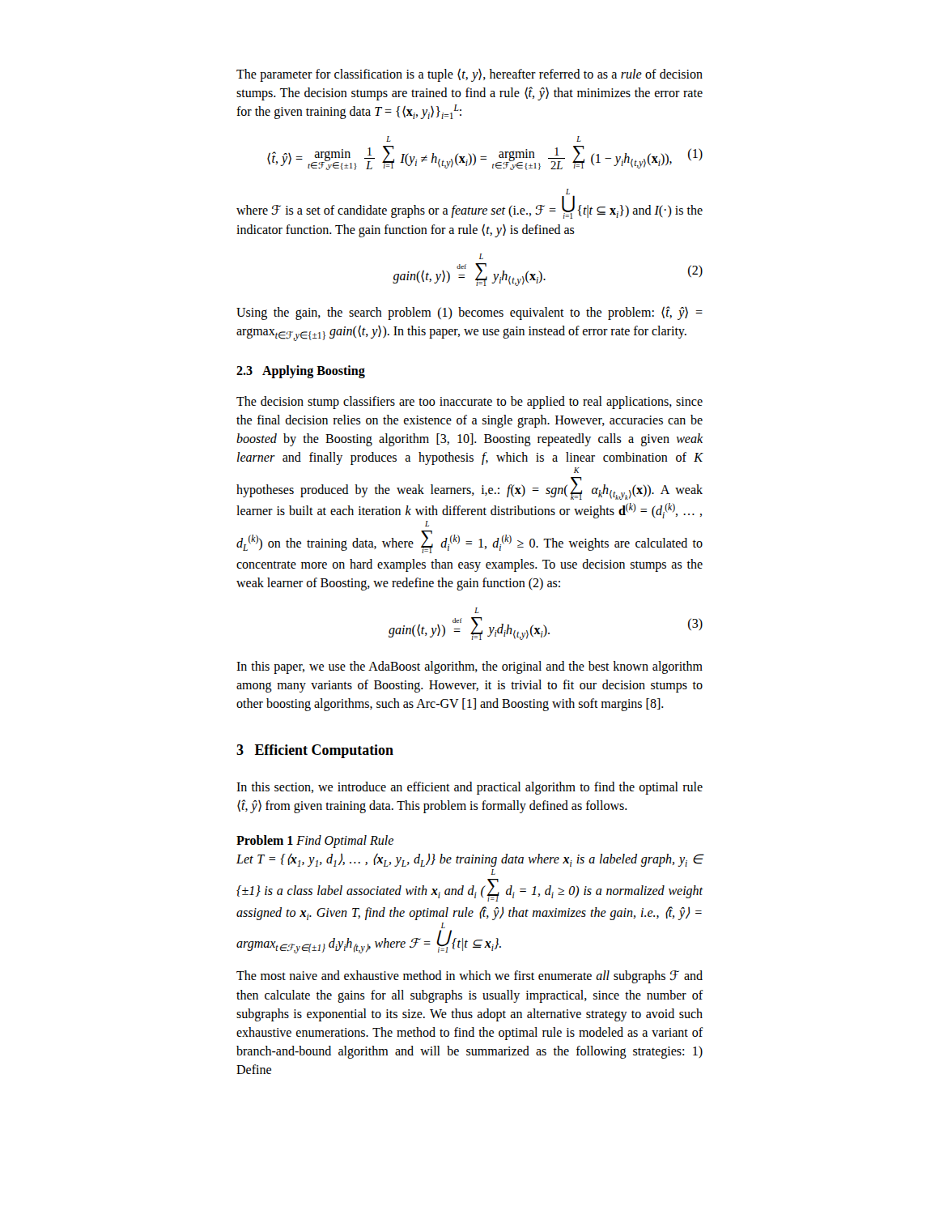The parameter for classification is a tuple ⟨t, y⟩, hereafter referred to as a rule of decision stumps. The decision stumps are trained to find a rule ⟨t̂, ŷ⟩ that minimizes the error rate for the given training data T = {⟨xi, yi⟩}i=1L:
⟨t̂, ŷ⟩ = argmin t∈ℱ,y∈{±1} 1 L L∑i=1 I(yi ≠ h⟨t,y⟩(xi)) = argmin t∈ℱ,y∈{±1} 12L L∑i=1 (1 − yi h⟨t,y⟩(xi)), (1)
where ℱ is a set of candidate graphs or a feature set (i.e., ℱ = L⋃i=1{t|t ⊆ xi}) and I(·) is the indicator function. The gain function for a rule ⟨t, y⟩ is defined as
gain(⟨t, y⟩) def= L∑i=1 yi h⟨t,y⟩(xi). (2)
Using the gain, the search problem (1) becomes equivalent to the problem: ⟨t̂, ŷ⟩ = argmaxt∈ℱ,y∈{±1} gain(⟨t, y⟩). In this paper, we use gain instead of error rate for clarity.
2.3 Applying Boosting
The decision stump classifiers are too inaccurate to be applied to real applications, since the final decision relies on the existence of a single graph. However, accuracies can be boosted by the Boosting algorithm [3, 10]. Boosting repeatedly calls a given weak learner and finally produces a hypothesis f, which is a linear combination of K hypotheses produced by the weak learners, i,e.: f(x) = sgn(K∑k=1 αk h⟨tk,yk⟩(x)). A weak learner is built at each iteration k with different distributions or weights d(k) = (di(k), … , dL(k)) on the training data, where L∑i=1 di(k) = 1, di(k) ≥ 0. The weights are calculated to concentrate more on hard examples than easy examples. To use decision stumps as the weak learner of Boosting, we redefine the gain function (2) as:
gain(⟨t, y⟩) def= L∑i=1 yi di h⟨t,y⟩(xi). (3)
In this paper, we use the AdaBoost algorithm, the original and the best known algorithm among many variants of Boosting. However, it is trivial to fit our decision stumps to other boosting algorithms, such as Arc-GV [1] and Boosting with soft margins [8].
3 Efficient Computation
In this section, we introduce an efficient and practical algorithm to find the optimal rule ⟨t̂, ŷ⟩ from given training data. This problem is formally defined as follows.
Problem 1 Find Optimal Rule
Let T = {⟨x1, y1, d1⟩, … , ⟨xL, yL, dL⟩} be training data where xi is a labeled graph, yi ∈ {±1} is a class label associated with xi and di (L∑i=1 di = 1, di ≥ 0) is a normalized weight assigned to xi. Given T, find the optimal rule ⟨t̂, ŷ⟩ that maximizes the gain, i.e., ⟨t̂, ŷ⟩ = argmaxt∈ℱ,y∈{±1} di yi h⟨t,y⟩, where ℱ = L⋃i=1{t|t ⊆ xi}.
The most naive and exhaustive method in which we first enumerate all subgraphs ℱ and then calculate the gains for all subgraphs is usually impractical, since the number of subgraphs is exponential to its size. We thus adopt an alternative strategy to avoid such exhaustive enumerations. The method to find the optimal rule is modeled as a variant of branch-and-bound algorithm and will be summarized as the following strategies: 1) Define